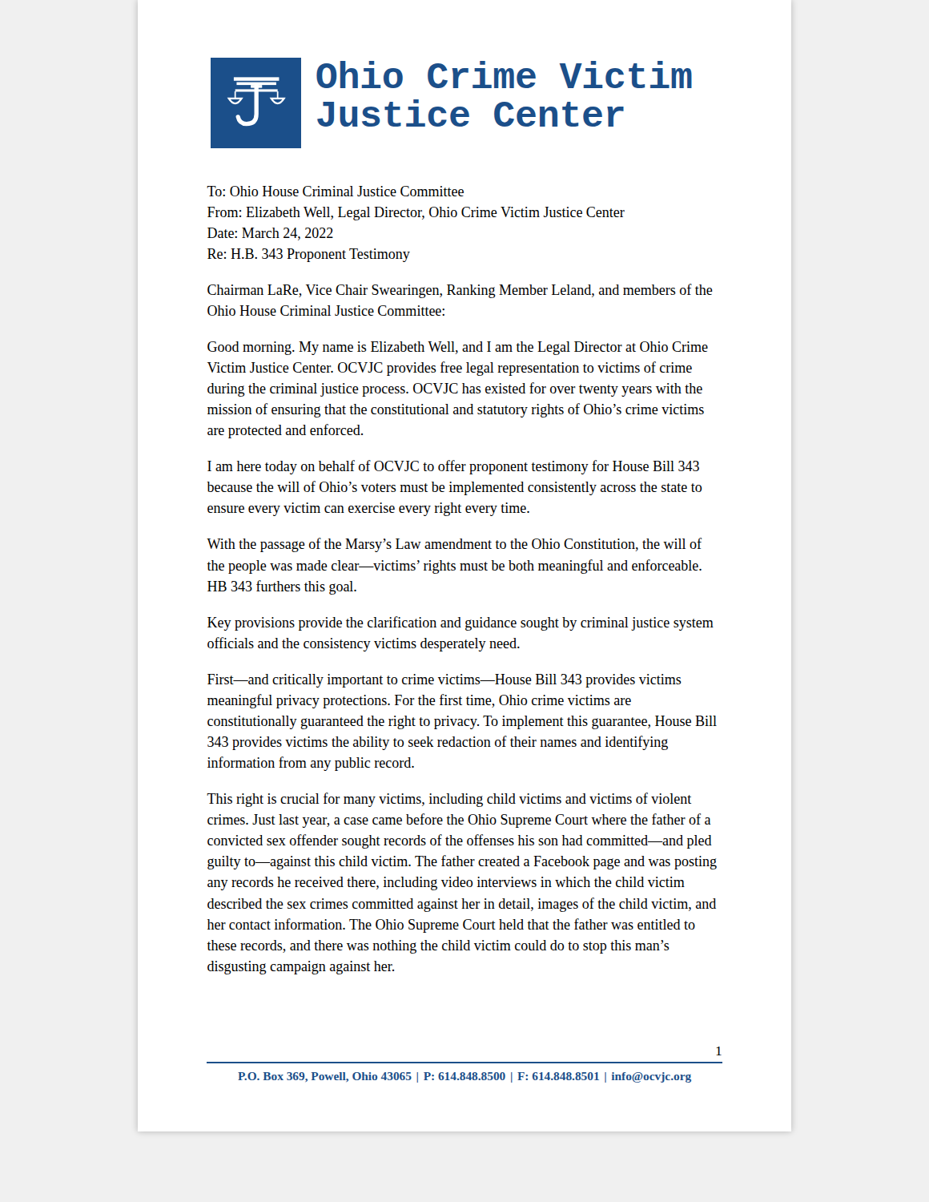Ohio Crime Victim Justice Center
To: Ohio House Criminal Justice Committee
From: Elizabeth Well, Legal Director, Ohio Crime Victim Justice Center
Date: March 24, 2022
Re: H.B. 343 Proponent Testimony
Chairman LaRe, Vice Chair Swearingen, Ranking Member Leland, and members of the Ohio House Criminal Justice Committee:
Good morning. My name is Elizabeth Well, and I am the Legal Director at Ohio Crime Victim Justice Center. OCVJC provides free legal representation to victims of crime during the criminal justice process. OCVJC has existed for over twenty years with the mission of ensuring that the constitutional and statutory rights of Ohio’s crime victims are protected and enforced.
I am here today on behalf of OCVJC to offer proponent testimony for House Bill 343 because the will of Ohio’s voters must be implemented consistently across the state to ensure every victim can exercise every right every time.
With the passage of the Marsy’s Law amendment to the Ohio Constitution, the will of the people was made clear—victims’ rights must be both meaningful and enforceable. HB 343 furthers this goal.
Key provisions provide the clarification and guidance sought by criminal justice system officials and the consistency victims desperately need.
First—and critically important to crime victims—House Bill 343 provides victims meaningful privacy protections. For the first time, Ohio crime victims are constitutionally guaranteed the right to privacy. To implement this guarantee, House Bill 343 provides victims the ability to seek redaction of their names and identifying information from any public record.
This right is crucial for many victims, including child victims and victims of violent crimes. Just last year, a case came before the Ohio Supreme Court where the father of a convicted sex offender sought records of the offenses his son had committed—and pled guilty to—against this child victim. The father created a Facebook page and was posting any records he received there, including video interviews in which the child victim described the sex crimes committed against her in detail, images of the child victim, and her contact information. The Ohio Supreme Court held that the father was entitled to these records, and there was nothing the child victim could do to stop this man’s disgusting campaign against her.
1
P.O. Box 369, Powell, Ohio 43065 | P: 614.848.8500 | F: 614.848.8501 | info@ocvjc.org